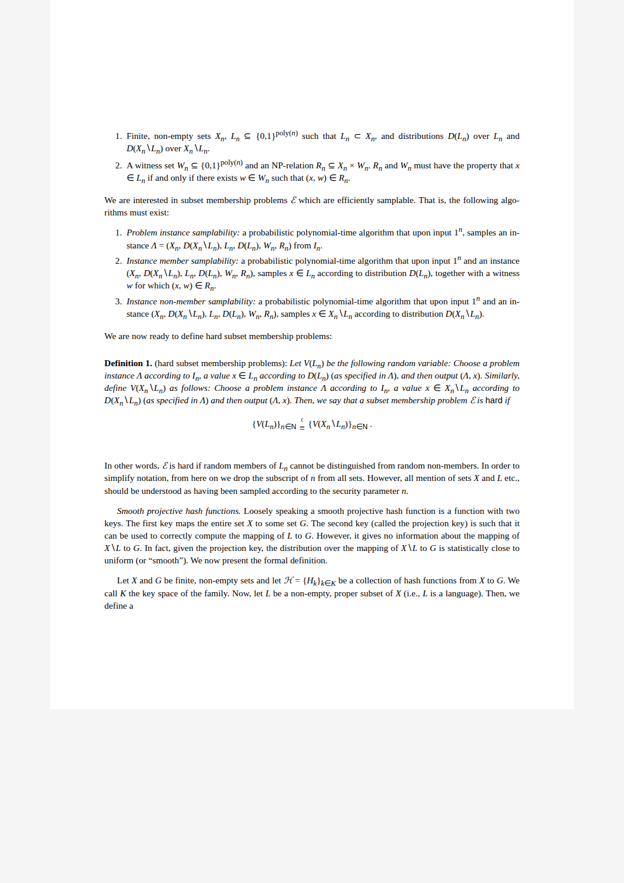Finite, non-empty sets Xn, Ln ⊆ {0,1}poly(n) such that Ln ⊂ Xn, and distributions D(Ln) over Ln and D(Xn∖Ln) over Xn∖Ln.
A witness set Wn ⊆ {0,1}poly(n) and an NP-relation Rn ⊆ Xn × Wn. Rn and Wn must have the property that x ∈ Ln if and only if there exists w ∈ Wn such that (x, w) ∈ Rn.
We are interested in subset membership problems ℰ which are efficiently samplable. That is, the following algorithms must exist:
Problem instance samplability: a probabilistic polynomial-time algorithm that upon input 1n, samples an instance Λ = (Xn, D(Xn∖Ln), Ln, D(Ln), Wn, Rn) from In.
Instance member samplability: a probabilistic polynomial-time algorithm that upon input 1n and an instance (Xn, D(Xn∖Ln), Ln, D(Ln), Wn, Rn), samples x ∈ Ln according to distribution D(Ln), together with a witness w for which (x, w) ∈ Rn.
Instance non-member samplability: a probabilistic polynomial-time algorithm that upon input 1n and an instance (Xn, D(Xn∖Ln), Ln, D(Ln), Wn, Rn), samples x ∈ Xn∖Ln according to distribution D(Xn∖Ln).
We are now ready to define hard subset membership problems:
Definition 1. (hard subset membership problems): Let V(Ln) be the following random variable: Choose a problem instance Λ according to In, a value x ∈ Ln according to D(Ln) (as specified in Λ), and then output (Λ, x). Similarly, define V(Xn∖Ln) as follows: Choose a problem instance Λ according to In, a value x ∈ Xn∖Ln according to D(Xn∖Ln) (as specified in Λ) and then output (Λ, x). Then, we say that a subset membership problem ℰ is hard if
{V(Ln)}n∈N c≡ {V(Xn∖Ln)}n∈N .
In other words, ℰ is hard if random members of Ln cannot be distinguished from random non-members. In order to simplify notation, from here on we drop the subscript of n from all sets. However, all mention of sets X and L etc., should be understood as having been sampled according to the security parameter n.
Smooth projective hash functions. Loosely speaking a smooth projective hash function is a function with two keys. The first key maps the entire set X to some set G. The second key (called the projection key) is such that it can be used to correctly compute the mapping of L to G. However, it gives no information about the mapping of X∖L to G. In fact, given the projection key, the distribution over the mapping of X∖L to G is statistically close to uniform (or “smooth”). We now present the formal definition.
Let X and G be finite, non-empty sets and let ℋ = {Hk}k∈K be a collection of hash functions from X to G. We call K the key space of the family. Now, let L be a non-empty, proper subset of X (i.e., L is a language). Then, we define a